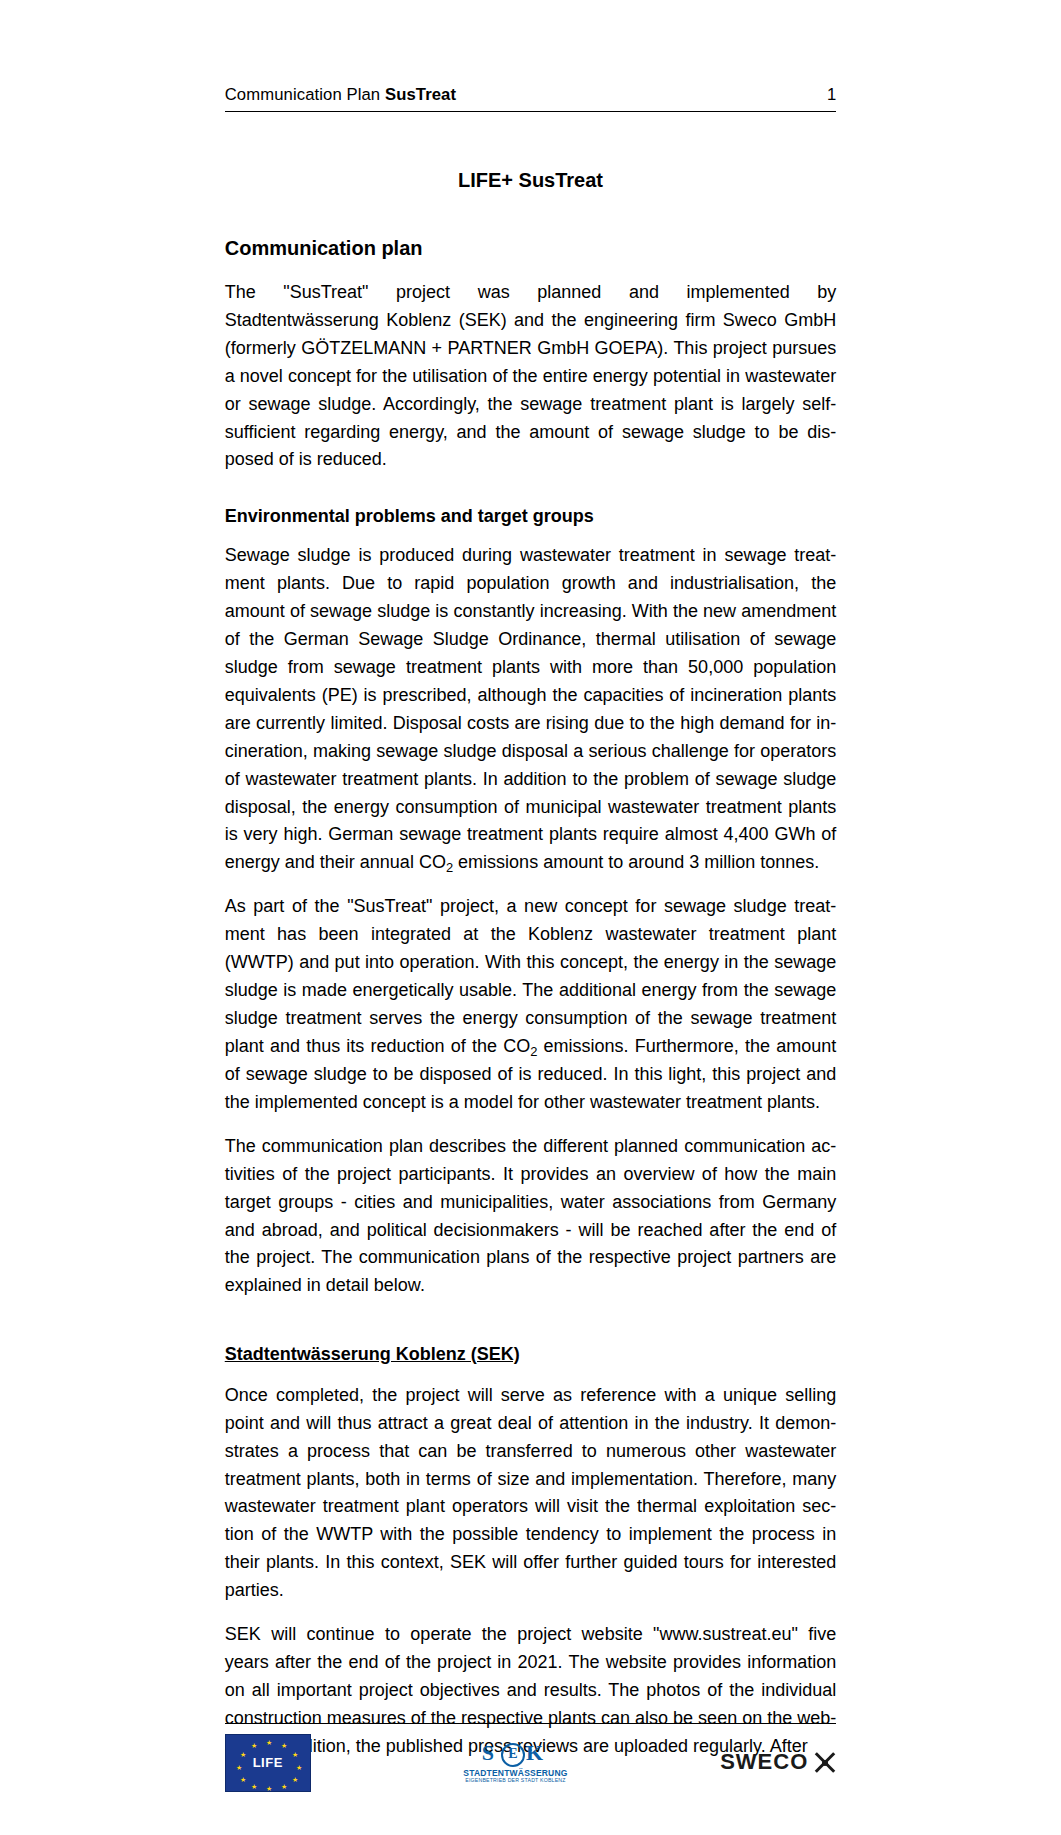Communication Plan SusTreat
1
LIFE+ SusTreat
Communication plan
The "SusTreat" project was planned and implemented by Stadtentwässerung Koblenz (SEK) and the engineering firm Sweco GmbH (formerly GÖTZELMANN + PARTNER GmbH GOEPA). This project pursues a novel concept for the utilisation of the entire energy potential in wastewater or sewage sludge. Accordingly, the sewage treatment plant is largely self-sufficient regarding energy, and the amount of sewage sludge to be disposed of is reduced.
Environmental problems and target groups
Sewage sludge is produced during wastewater treatment in sewage treatment plants. Due to rapid population growth and industrialisation, the amount of sewage sludge is constantly increasing. With the new amendment of the German Sewage Sludge Ordinance, thermal utilisation of sewage sludge from sewage treatment plants with more than 50,000 population equivalents (PE) is prescribed, although the capacities of incineration plants are currently limited. Disposal costs are rising due to the high demand for incineration, making sewage sludge disposal a serious challenge for operators of wastewater treatment plants. In addition to the problem of sewage sludge disposal, the energy consumption of municipal wastewater treatment plants is very high. German sewage treatment plants require almost 4,400 GWh of energy and their annual CO2 emissions amount to around 3 million tonnes.
As part of the "SusTreat" project, a new concept for sewage sludge treatment has been integrated at the Koblenz wastewater treatment plant (WWTP) and put into operation. With this concept, the energy in the sewage sludge is made energetically usable. The additional energy from the sewage sludge treatment serves the energy consumption of the sewage treatment plant and thus its reduction of the CO2 emissions. Furthermore, the amount of sewage sludge to be disposed of is reduced. In this light, this project and the implemented concept is a model for other wastewater treatment plants.
The communication plan describes the different planned communication activities of the project participants. It provides an overview of how the main target groups - cities and municipalities, water associations from Germany and abroad, and political decisionmakers - will be reached after the end of the project. The communication plans of the respective project partners are explained in detail below.
Stadtentwässerung Koblenz (SEK)
Once completed, the project will serve as reference with a unique selling point and will thus attract a great deal of attention in the industry. It demonstrates a process that can be transferred to numerous other wastewater treatment plants, both in terms of size and implementation. Therefore, many wastewater treatment plant operators will visit the thermal exploitation section of the WWTP with the possible tendency to implement the process in their plants. In this context, SEK will offer further guided tours for interested parties.
SEK will continue to operate the project website "www.sustreat.eu" five years after the end of the project in 2021. The website provides information on all important project objectives and results. The photos of the individual construction measures of the respective plants can also be seen on the website. In addition, the published press reviews are uploaded regularly. After
★ ★ ★ ★ ★ ★ ★ ★ ★ ★ ★ ★
LIFE
SEK
STADTENTWÄSSERUNG
EIGENBETRIEB DER STADT KOBLENZ
SWECO